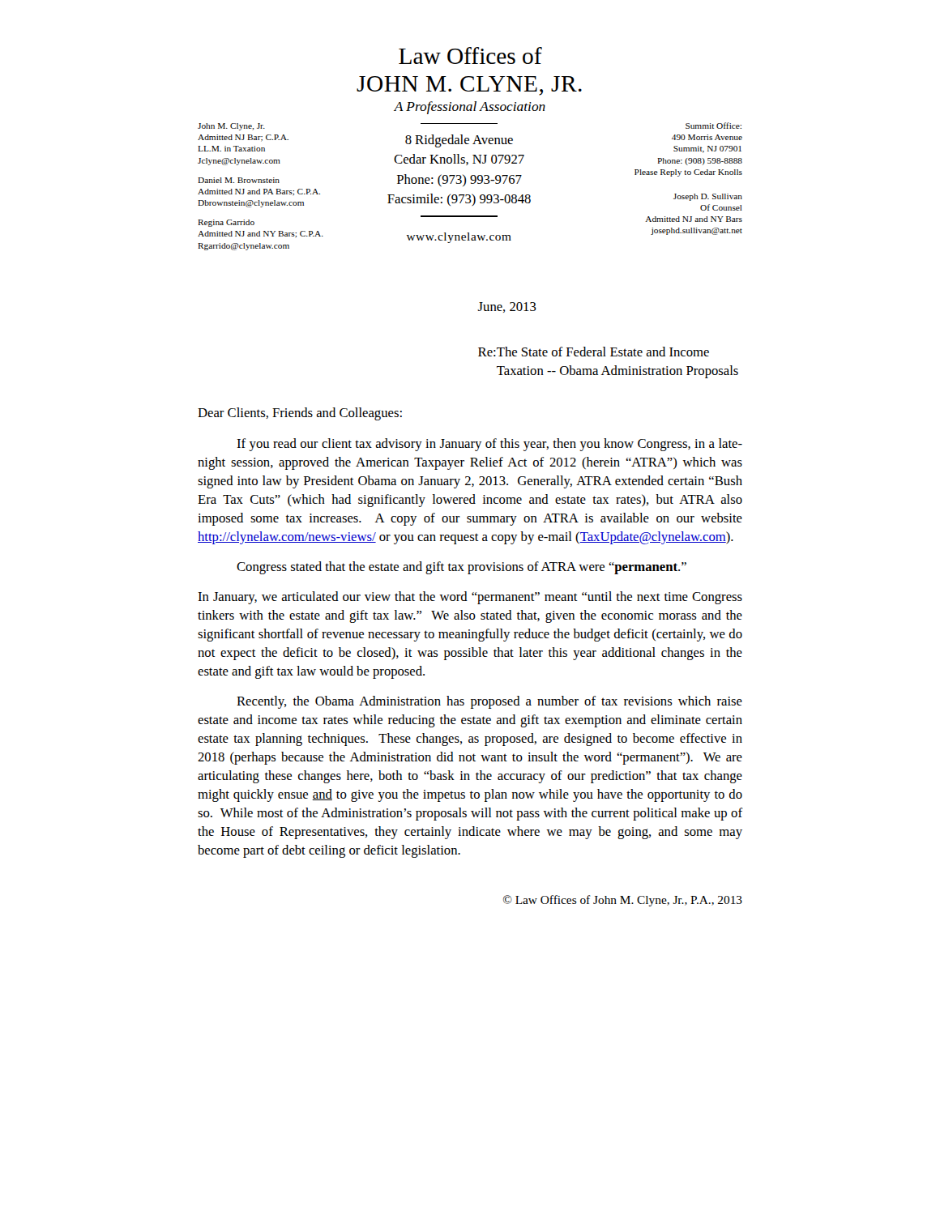Law Offices of JOHN M. CLYNE, JR. A Professional Association
| John M. Clyne, Jr. Admitted NJ Bar; C.P.A. LL.M. in Taxation Jclyne@clynelaw.com Daniel M. Brownstein Admitted NJ and PA Bars; C.P.A. Dbrownstein@clynelaw.com Regina Garrido Admitted NJ and NY Bars; C.P.A. Rgarrido@clynelaw.com | 8 Ridgedale Avenue Cedar Knolls, NJ 07927 Phone: (973) 993-9767 Facsimile: (973) 993-0848 www.clynelaw.com | Summit Office: 490 Morris Avenue Summit, NJ 07901 Phone: (908) 598-8888 Please Reply to Cedar Knolls Joseph D. Sullivan Of Counsel Admitted NJ and NY Bars josephd.sullivan@att.net |
June, 2013
| Re: | The State of Federal Estate and Income Taxation -- Obama Administration Proposals |
Dear Clients, Friends and Colleagues:
If you read our client tax advisory in January of this year, then you know Congress, in a late-night session, approved the American Taxpayer Relief Act of 2012 (herein “ATRA”) which was signed into law by President Obama on January 2, 2013. Generally, ATRA extended certain “Bush Era Tax Cuts” (which had significantly lowered income and estate tax rates), but ATRA also imposed some tax increases. A copy of our summary on ATRA is available on our website http://clynelaw.com/news-views/ or you can request a copy by e-mail (TaxUpdate@clynelaw.com).
Congress stated that the estate and gift tax provisions of ATRA were “permanent.”
In January, we articulated our view that the word “permanent” meant “until the next time Congress tinkers with the estate and gift tax law.” We also stated that, given the economic morass and the significant shortfall of revenue necessary to meaningfully reduce the budget deficit (certainly, we do not expect the deficit to be closed), it was possible that later this year additional changes in the estate and gift tax law would be proposed.
Recently, the Obama Administration has proposed a number of tax revisions which raise estate and income tax rates while reducing the estate and gift tax exemption and eliminate certain estate tax planning techniques. These changes, as proposed, are designed to become effective in 2018 (perhaps because the Administration did not want to insult the word “permanent”). We are articulating these changes here, both to “bask in the accuracy of our prediction” that tax change might quickly ensue and to give you the impetus to plan now while you have the opportunity to do so. While most of the Administration’s proposals will not pass with the current political make up of the House of Representatives, they certainly indicate where we may be going, and some may become part of debt ceiling or deficit legislation.
© Law Offices of John M. Clyne, Jr., P.A., 2013